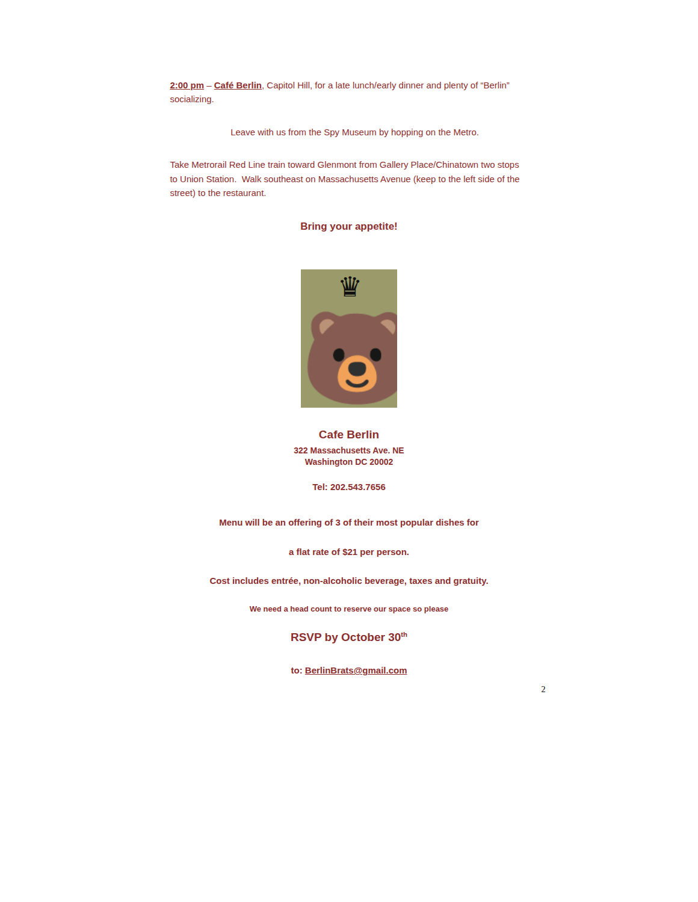2:00 pm – Café Berlin, Capitol Hill, for a late lunch/early dinner and plenty of “Berlin” socializing.
Leave with us from the Spy Museum by hopping on the Metro.
Take Metrorail Red Line train toward Glenmont from Gallery Place/Chinatown two stops to Union Station. Walk southeast on Massachusetts Avenue (keep to the left side of the street) to the restaurant.
Bring your appetite!
♛
🐻
Cafe Berlin
322 Massachusetts Ave. NE
Washington DC 20002
Tel: 202.543.7656
Menu will be an offering of 3 of their most popular dishes for
a flat rate of $21 per person.
Cost includes entrée, non-alcoholic beverage, taxes and gratuity.
We need a head count to reserve our space so please
RSVP by October 30th
to: BerlinBrats@gmail.com
2